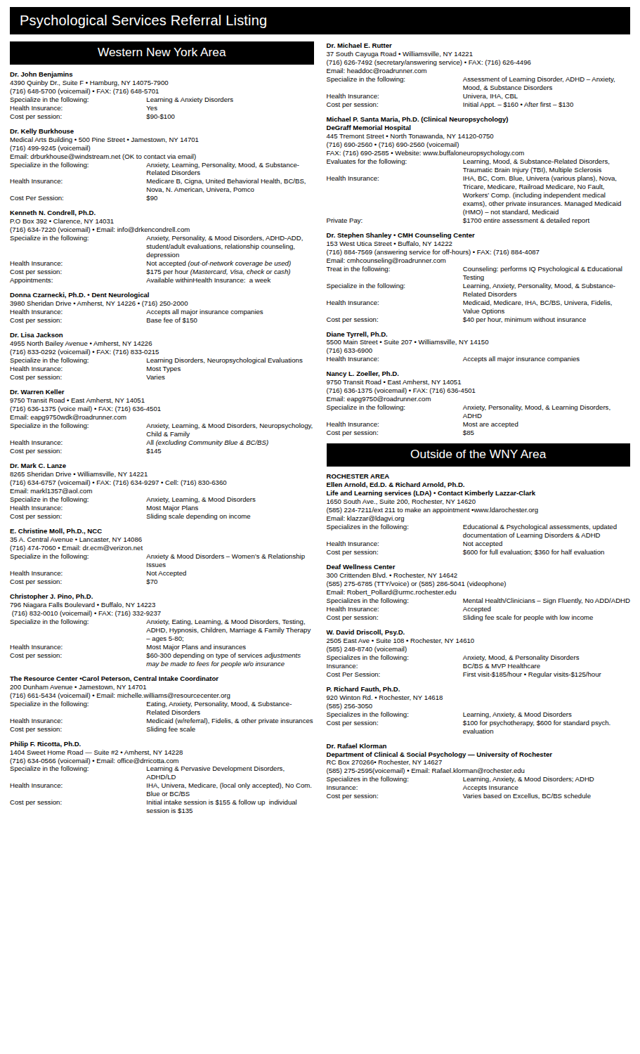Psychological Services Referral Listing
Western New York Area
Dr. John Benjamins 4390 Quinby Dr., Suite F • Hamburg, NY 14075-7900 (716) 648-5700 (voicemail) • FAX: (716) 648-5701
Specialize in the following: Learning & Anxiety Disorders
Health Insurance: Yes
Cost per session:$90-$100
Dr. Kelly Burkhouse Medical Arts Building • 500 Pine Street • Jamestown, NY 14701 (716) 499-9245 (voicemail) Email: drburkhouse@windstream.net (OK to contact via email)
Specialize in the following: Anxiety, Learning, Personality, Mood, & Substance-Related Disorders
Health Insurance: Medicare B, Cigna, United Behavioral Health, BC/BS, Nova, N. American, Univera, Pomco
Cost Per Session:$90
Kenneth N. Condrell, Ph.D. P.O Box 392 • Clarence, NY 14031 (716) 634-7220 (voicemail) • Email: info@drkencondrell.com
Specialize in the following: Anxiety, Personality, & Mood Disorders, ADHD-ADD, student/adult evaluations, relationship counseling, depression
Health Insurance: Not accepted (out-of-network coverage be used)
Cost per session:$175 per hour (Mastercard, Visa, check or cash)
Appointments: Available withinHealth Insurance: a week
Donna Czarnecki, Ph.D. • Dent Neurological 3980 Sheridan Drive • Amherst, NY 14226 • (716) 250-2000
Health Insurance: Accepts all major insurance companies
Cost per session: Base fee of $150
Dr. Lisa Jackson 4955 North Bailey Avenue • Amherst, NY 14226 (716) 833-0292 (voicemail) • FAX: (716) 833-0215
Specialize in the following: Learning Disorders, Neuropsychological Evaluations
Health Insurance: Most Types
Cost per session: Varies
Dr. Warren Keller 9750 Transit Road • East Amherst, NY 14051 (716) 636-1375 (voice mail) • FAX: (716) 636-4501 Email: eapg9750wdk@roadrunner.com
Specialize in the following: Anxiety, Learning, & Mood Disorders, Neuropsychology, Child & Family
Health Insurance: All (excluding Community Blue & BC/BS)
Cost per session:$145
Dr. Mark C. Lanze 8265 Sheridan Drive • Williamsville, NY 14221 (716) 634-6757 (voicemail) • FAX: (716) 634-9297 • Cell: (716) 830-6360 Email: markl1357@aol.com
Specialize in the following: Anxiety, Learning, & Mood Disorders
Health Insurance: Most Major Plans
Cost per session: Sliding scale depending on income
E. Christine Moll, Ph.D., NCC 35 A. Central Avenue • Lancaster, NY 14086 (716) 474-7060 • Email: dr.ecm@verizon.net
Specialize in the following: Anxiety & Mood Disorders – Women’s & Relationship Issues
Health Insurance: Not Accepted
Cost per session:$70
Christopher J. Pino, Ph.D. 796 Niagara Falls Boulevard • Buffalo, NY 14223 (716) 832-0010 (voicemail) • FAX: (716) 332-9237
Specialize in the following: Anxiety, Eating, Learning, & Mood Disorders, Testing, ADHD, Hypnosis, Children, Marriage & Family Therapy – ages 5-80;
Health Insurance: Most Major Plans and insurances
Cost per session:$60-300 depending on type of services adjustments may be made to fees for people w/o insurance
The Resource Center •Carol Peterson, Central Intake Coordinator 200 Dunham Avenue • Jamestown, NY 14701 (716) 661-5434 (voicemail) • Email: michelle.williams@resourcecenter.org
Specialize in the following: Eating, Anxiety, Personality, Mood, & Substance-Related Disorders
Health Insurance: Medicaid (w/referral), Fidelis, & other private insurances
Cost per session: Sliding fee scale
Philip F. Ricotta, Ph.D. 1404 Sweet Home Road — Suite #2 • Amherst, NY 14228 (716) 634-0566 (voicemail) • Email: office@drricotta.com
Specialize in the following: Learning & Pervasive Development Disorders, ADHD/LD
Health Insurance: IHA, Univera, Medicare, (local only accepted), No Com. Blue or BC/BS
Cost per session: Initial intake session is $155 & follow up individual session is $135
Dr. Michael E. Rutter 37 South Cayuga Road • Williamsville, NY 14221 (716) 626-7492 (secretary/answering service) • FAX: (716) 626-4496 Email: headdoc@roadrunner.com
Specialize in the following: Assessment of Learning Disorder, ADHD – Anxiety, Mood, & Substance Disorders
Health Insurance: Univera, IHA, CBL
Cost per session: Initial Appt. – $160 • After first – $130
Michael P. Santa Maria, Ph.D. (Clinical Neuropsychology) DeGraff Memorial Hospital 445 Tremont Street • North Tonawanda, NY 14120-0750 (716) 690-2560 • (716) 690-2560 (voicemail) FAX: (716) 690-2585 • Website: www.buffaloneuropsychology.com
Evaluates for the following: Learning, Mood, & Substance-Related Disorders, Traumatic Brain Injury (TBI), Multiple Sclerosis
Health Insurance: IHA, BC, Com. Blue, Univera (various plans), Nova, Tricare, Medicare, Railroad Medicare, No Fault, Workers’ Comp. (including independent medical exams), other private insurances. Managed Medicaid (HMO) – not standard, Medicaid
Private Pay:$1700 entire assessment & detailed report
Dr. Stephen Shanley • CMH Counseling Center 153 West Utica Street • Buffalo, NY 14222 (716) 884-7569 (answering service for off-hours) • FAX: (716) 884-4087 Email: cmhcounseling@roadrunner.com
Treat in the following: Counseling: performs IQ Psychological & Educational Testing
Specialize in the following: Learning, Anxiety, Personality, Mood, & Substance-Related Disorders
Health Insurance: Medicaid, Medicare, IHA, BC/BS, Univera, Fidelis, Value Options
Cost per session:$40 per hour, minimum without insurance
Diane Tyrrell, Ph.D. 5500 Main Street • Suite 207 • Williamsville, NY 14150 (716) 633-6900
Health Insurance: Accepts all major insurance companies
Nancy L. Zoeller, Ph.D. 9750 Transit Road • East Amherst, NY 14051 (716) 636-1375 (voicemail) • FAX: (716) 636-4501 Email: eapg9750@roadrunner.com
Specialize in the following: Anxiety, Personality, Mood, & Learning Disorders, ADHD
Health Insurance: Most are accepted
Cost per session:$85
Outside of the WNY Area
ROCHESTER AREA Ellen Arnold, Ed.D. & Richard Arnold, Ph.D. Life and Learning services (LDA) • Contact Kimberly Lazzar-Clark 1650 South Ave., Suite 200, Rochester, NY 14620 (585) 224-7211/ext 211 to make an appointment •www.ldarochester.org Email: klazzar@ldagvi.org
Specializes in the following: Educational & Psychological assessments, updated documentation of Learning Disorders & ADHD
Health Insurance: Not accepted
Cost per session:$600 for full evaluation; $360 for half evaluation
Deaf Wellness Center 300 Crittenden Blvd. • Rochester, NY 14642 (585) 275-6785 (TTY/voice) or (585) 286-5041 (videophone) Email: Robert_Pollard@urmc.rochester.edu
Specializes in the following: Mental Health/Clinicians – Sign Fluently, No ADD/ADHD
Health Insurance: Accepted
Cost per session: Sliding fee scale for people with low income
W. David Driscoll, Psy.D. 2505 East Ave • Suite 108 • Rochester, NY 14610 (585) 248-8740 (voicemail)
Specializes in the following: Anxiety, Mood, & Personality Disorders
Insurance: BC/BS & MVP Healthcare
Cost Per Session: First visit-$185/hour • Regular visits-$125/hour
P. Richard Fauth, Ph.D. 920 Winton Rd. • Rochester, NY 14618 (585) 256-3050
Specializes in the following: Learning, Anxiety, & Mood Disorders
Cost per session:$100 for psychotherapy, $600 for standard psych. evaluation
Dr. Rafael Klorman Department of Clinical & Social Psychology — University of Rochester RC Box 270266• Rochester, NY 14627 (585) 275-2595(voicemail) • Email: Rafael.klorman@rochester.edu
Specializes in the following: Learning, Anxiety, & Mood Disorders; ADHD
Insurance: Accepts Insurance
Cost per session: Varies based on Excellus, BC/BS schedule